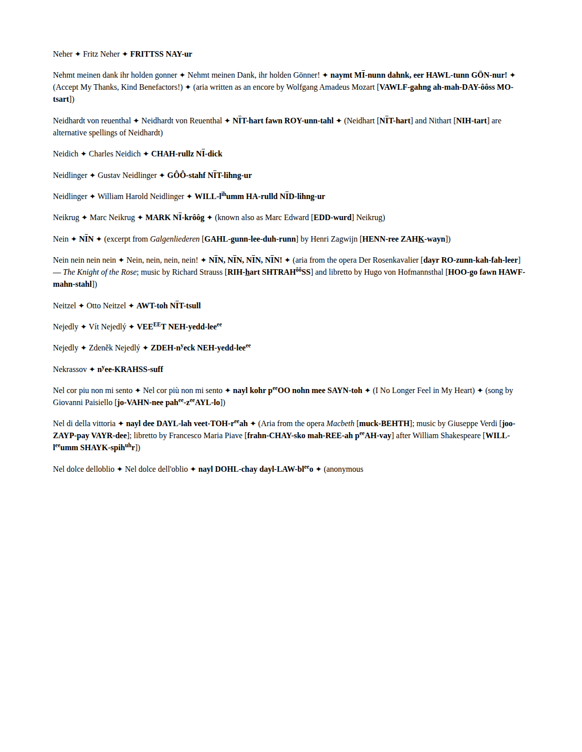Neher ✦ Fritz Neher ✦ FRITTSS NAY-ur
Nehmt meinen dank ihr holden gonner ✦ Nehmt meinen Dank, ihr holden Gönner! ✦ naymt MI-nunn dahnk, eer HAWL-tunn GÖN-nur! ✦ (Accept My Thanks, Kind Benefactors!) ✦ (aria written as an encore by Wolfgang Amadeus Mozart [VAWLF-gahng ah-mah-DAY-ôôss MO-tsart])
Neidhardt von reuenthal ✦ Neidhardt von Reuenthal ✦ NIT-hart fawn ROY-unn-tahl ✦ (Neidhart [NIT-hart] and Nithart [NIH-tart] are alternative spellings of Neidhardt)
Neidich ✦ Charles Neidich ✦ CHAH-rullz NI-dick
Neidlinger ✦ Gustav Neidlinger ✦ GÔÔ-stahf NIT-lihng-ur
Neidlinger ✦ William Harold Neidlinger ✦ WILL-lihumm HA-rulld NID-lihng-ur
Neikrug ✦ Marc Neikrug ✦ MARK NI-krôôg ✦ (known also as Marc Edward [EDD-wurd] Neikrug)
Nein ✦ NIN ✦ (excerpt from Galgenliederen [GAHL-gunn-lee-duh-runn] by Henri Zagwijn [HENN-ree ZAHK-wayn])
Nein nein nein nein ✦ Nein, nein, nein, nein! ✦ NIN, NIN, NIN, NIN! ✦ (aria from the opera Der Rosenkavalier [dayr RO-zunn-kah-fah-leer] — The Knight of the Rose; music by Richard Strauss [RIH-hart SHTRAHôô SS] and libretto by Hugo von Hofmannsthal [HOO-go fawn HAWF-mahn-stahl])
Neitzel ✦ Otto Neitzel ✦ AWT-toh NIT-tsull
Nejedly ✦ Vít Nejedlý ✦ VEEEET NEH-yedd-leeee
Nejedly ✦ Zdeněk Nejedlý ✦ ZDEH-nyeck NEH-yedd-leeee
Nekrassov ✦ nyee-KRAHSS-suff
Nel cor piu non mi sento ✦ Nel cor più non mi sento ✦ nayl kohr pee OO nohn mee SAYN-toh ✦ (I No Longer Feel in My Heart) ✦ (song by Giovanni Paisiello [jo-VAHN-nee pahee-zee AYL-lo])
Nel di della vittoria ✦ nayl dee DAYL-lah veet-TOH-reeah ✦ (Aria from the opera Macbeth [muck-BEHTH]; music by Giuseppe Verdi [joo-ZAYP-pay VAYR-dee]; libretto by Francesco Maria Piave [frahn-CHAY-sko mah-REE-ah pee AH-vay] after William Shakespeare [WILL-leeumm SHAYK-spihuhr])
Nel dolce delloblio ✦ Nel dolce dell'oblio ✦ nayl DOHL-chay dayl-LAW-bleeo ✦ (anonymous